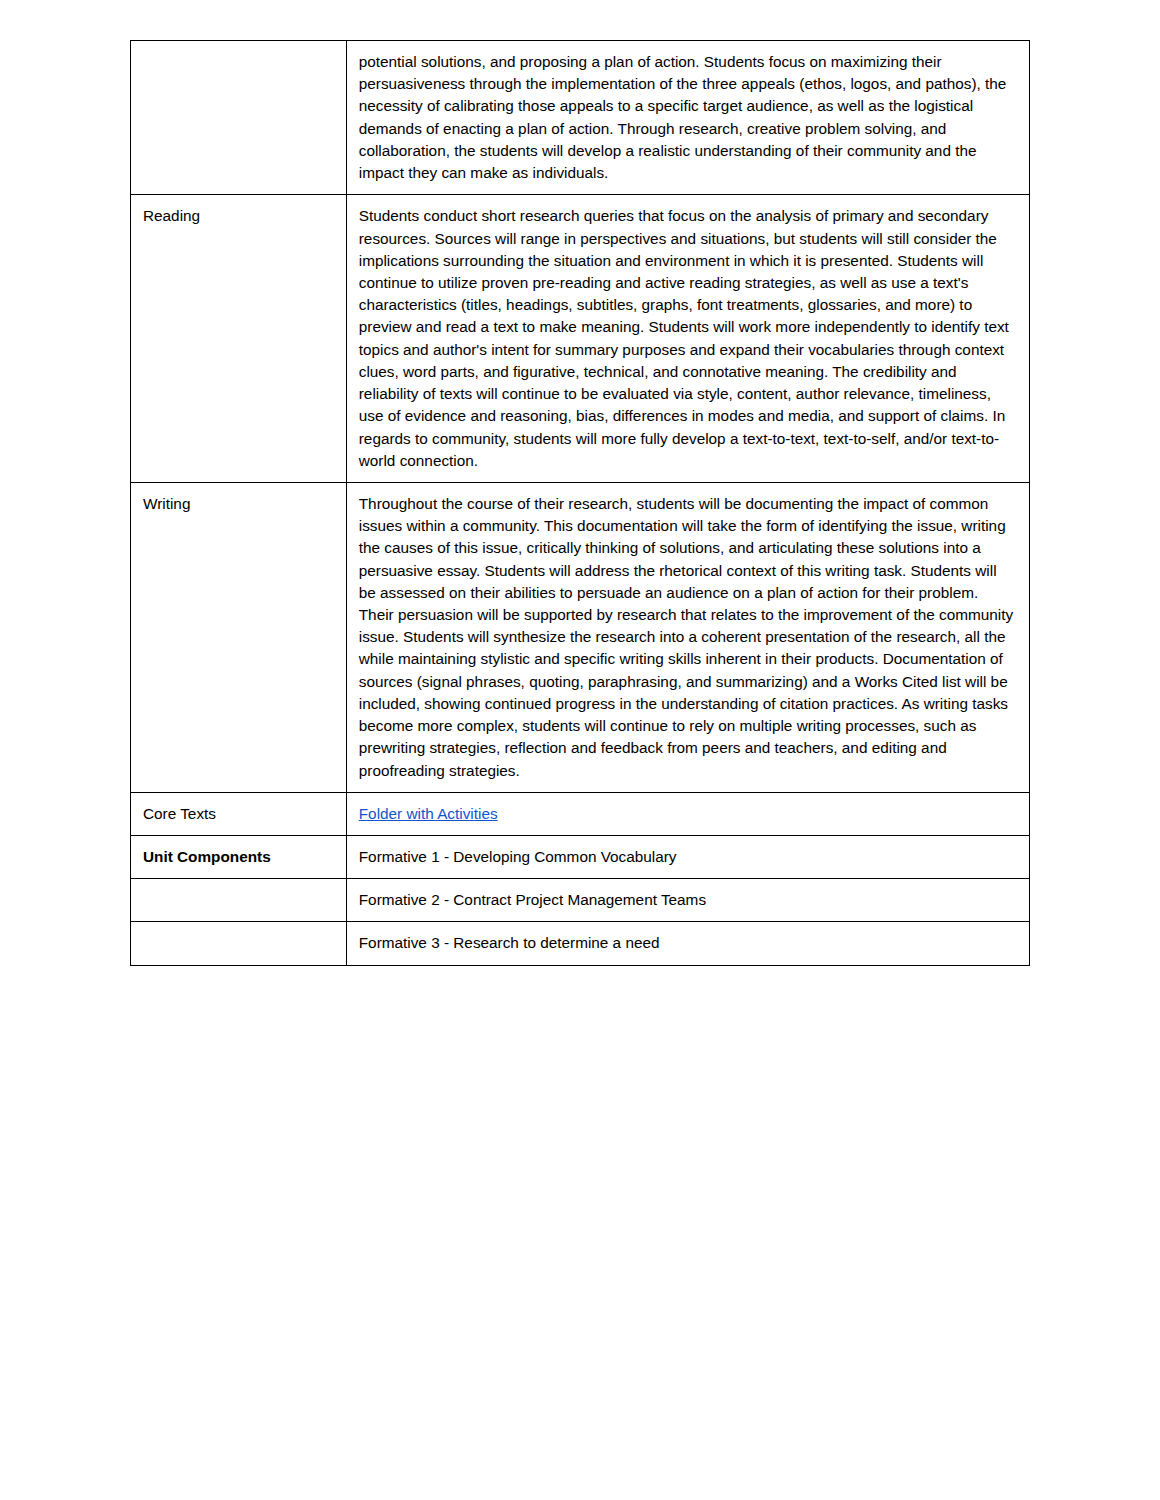| | potential solutions, and proposing a plan of action. Students focus on maximizing their persuasiveness through the implementation of the three appeals (ethos, logos, and pathos), the necessity of calibrating those appeals to a specific target audience, as well as the logistical demands of enacting a plan of action. Through research, creative problem solving, and collaboration, the students will develop a realistic understanding of their community and the impact they can make as individuals. |
| Reading | Students conduct short research queries that focus on the analysis of primary and secondary resources. Sources will range in perspectives and situations, but students will still consider the implications surrounding the situation and environment in which it is presented. Students will continue to utilize proven pre-reading and active reading strategies, as well as use a text's characteristics (titles, headings, subtitles, graphs, font treatments, glossaries, and more) to preview and read a text to make meaning. Students will work more independently to identify text topics and author's intent for summary purposes and expand their vocabularies through context clues, word parts, and figurative, technical, and connotative meaning. The credibility and reliability of texts will continue to be evaluated via style, content, author relevance, timeliness, use of evidence and reasoning, bias, differences in modes and media, and support of claims. In regards to community, students will more fully develop a text-to-text, text-to-self, and/or text-to-world connection. |
| Writing | Throughout the course of their research, students will be documenting the impact of common issues within a community. This documentation will take the form of identifying the issue, writing the causes of this issue, critically thinking of solutions, and articulating these solutions into a persuasive essay. Students will address the rhetorical context of this writing task. Students will be assessed on their abilities to persuade an audience on a plan of action for their problem. Their persuasion will be supported by research that relates to the improvement of the community issue. Students will synthesize the research into a coherent presentation of the research, all the while maintaining stylistic and specific writing skills inherent in their products. Documentation of sources (signal phrases, quoting, paraphrasing, and summarizing) and a Works Cited list will be included, showing continued progress in the understanding of citation practices. As writing tasks become more complex, students will continue to rely on multiple writing processes, such as prewriting strategies, reflection and feedback from peers and teachers, and editing and proofreading strategies. |
| Core Texts | Folder with Activities |
| Unit Components | Formative 1 - Developing Common Vocabulary |
| | Formative 2 - Contract Project Management Teams |
| | Formative 3 - Research to determine a need |